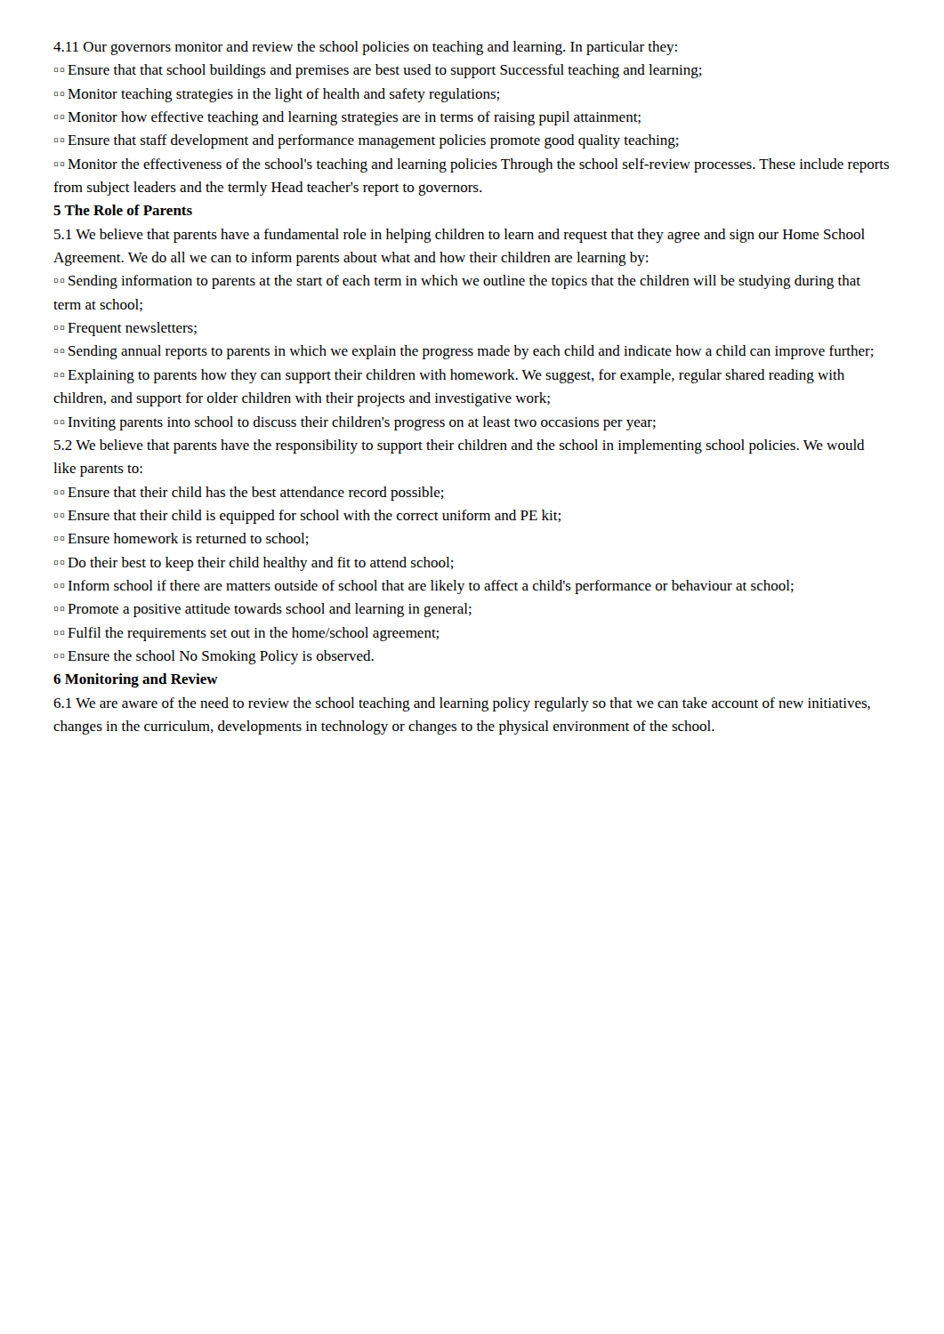4.11 Our governors monitor and review the school policies on teaching and learning. In particular they:
Ensure that that school buildings and premises are best used to support Successful teaching and learning;
Monitor teaching strategies in the light of health and safety regulations;
Monitor how effective teaching and learning strategies are in terms of raising pupil attainment;
Ensure that staff development and performance management policies promote good quality teaching;
Monitor the effectiveness of the school's teaching and learning policies Through the school self-review processes. These include reports from subject leaders and the termly Head teacher's report to governors.
5 The Role of Parents
5.1 We believe that parents have a fundamental role in helping children to learn and request that they agree and sign our Home School Agreement. We do all we can to inform parents about what and how their children are learning by:
Sending information to parents at the start of each term in which we outline the topics that the children will be studying during that term at school;
Frequent newsletters;
Sending annual reports to parents in which we explain the progress made by each child and indicate how a child can improve further;
Explaining to parents how they can support their children with homework. We suggest, for example, regular shared reading with children, and support for older children with their projects and investigative work;
Inviting parents into school to discuss their children's progress on at least two occasions per year;
5.2 We believe that parents have the responsibility to support their children and the school in implementing school policies. We would like parents to:
Ensure that their child has the best attendance record possible;
Ensure that their child is equipped for school with the correct uniform and PE kit;
Ensure homework is returned to school;
Do their best to keep their child healthy and fit to attend school;
Inform school if there are matters outside of school that are likely to affect a child's performance or behaviour at school;
Promote a positive attitude towards school and learning in general;
Fulfil the requirements set out in the home/school agreement;
Ensure the school No Smoking Policy is observed.
6 Monitoring and Review
6.1 We are aware of the need to review the school teaching and learning policy regularly so that we can take account of new initiatives, changes in the curriculum, developments in technology or changes to the physical environment of the school.